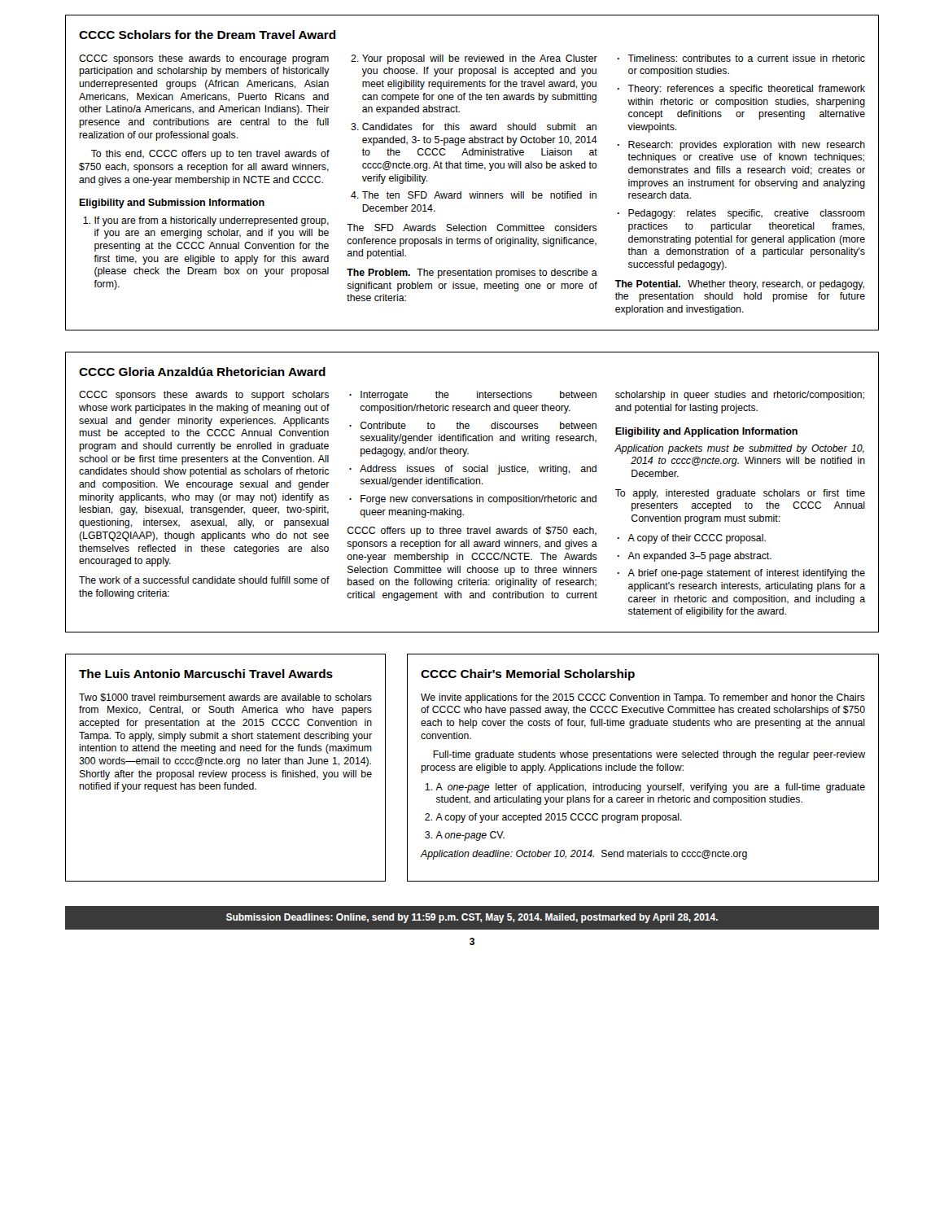CCCC Scholars for the Dream Travel Award
CCCC sponsors these awards to encourage program participation and scholarship by members of historically underrepresented groups (African Americans, Asian Americans, Mexican Americans, Puerto Ricans and other Latino/a Americans, and American Indians). Their presence and contributions are central to the full realization of our professional goals.
To this end, CCCC offers up to ten travel awards of $750 each, sponsors a reception for all award winners, and gives a one-year membership in NCTE and CCCC.
Eligibility and Submission Information
If you are from a historically underrepresented group, if you are an emerging scholar, and if you will be presenting at the CCCC Annual Convention for the first time, you are eligible to apply for this award (please check the Dream box on your proposal form).
Your proposal will be reviewed in the Area Cluster you choose. If your proposal is accepted and you meet eligibility requirements for the travel award, you can compete for one of the ten awards by submitting an expanded abstract.
Candidates for this award should submit an expanded, 3- to 5-page abstract by October 10, 2014 to the CCCC Administrative Liaison at cccc@ncte.org. At that time, you will also be asked to verify eligibility.
The ten SFD Award winners will be notified in December 2014.
The SFD Awards Selection Committee considers conference proposals in terms of originality, significance, and potential.
The Problem. The presentation promises to describe a significant problem or issue, meeting one or more of these criteria:
Timeliness: contributes to a current issue in rhetoric or composition studies.
Theory: references a specific theoretical framework within rhetoric or composition studies, sharpening concept definitions or presenting alternative viewpoints.
Research: provides exploration with new research techniques or creative use of known techniques; demonstrates and fills a research void; creates or improves an instrument for observing and analyzing research data.
Pedagogy: relates specific, creative classroom practices to particular theoretical frames, demonstrating potential for general application (more than a demonstration of a particular personality's successful pedagogy).
The Potential. Whether theory, research, or pedagogy, the presentation should hold promise for future exploration and investigation.
CCCC Gloria Anzaldúa Rhetorician Award
CCCC sponsors these awards to support scholars whose work participates in the making of meaning out of sexual and gender minority experiences. Applicants must be accepted to the CCCC Annual Convention program and should currently be enrolled in graduate school or be first time presenters at the Convention. All candidates should show potential as scholars of rhetoric and composition. We encourage sexual and gender minority applicants, who may (or may not) identify as lesbian, gay, bisexual, transgender, queer, two-spirit, questioning, intersex, asexual, ally, or pansexual (LGBTQ2QIAAP), though applicants who do not see themselves reflected in these categories are also encouraged to apply.
The work of a successful candidate should fulfill some of the following criteria:
Interrogate the intersections between composition/rhetoric research and queer theory.
Contribute to the discourses between sexuality/gender identification and writing research, pedagogy, and/or theory.
Address issues of social justice, writing, and sexual/gender identification.
Forge new conversations in composition/rhetoric and queer meaning-making.
CCCC offers up to three travel awards of $750 each, sponsors a reception for all award winners, and gives a one-year membership in CCCC/NCTE. The Awards Selection Committee will choose up to three winners based on the following criteria: originality of research; critical engagement with and contribution to current scholarship in queer studies and rhetoric/composition; and potential for lasting projects.
Eligibility and Application Information
Application packets must be submitted by October 10, 2014 to cccc@ncte.org. Winners will be notified in December.
To apply, interested graduate scholars or first time presenters accepted to the CCCC Annual Convention program must submit:
A copy of their CCCC proposal.
An expanded 3–5 page abstract.
A brief one-page statement of interest identifying the applicant's research interests, articulating plans for a career in rhetoric and composition, and including a statement of eligibility for the award.
The Luis Antonio Marcuschi Travel Awards
Two $1000 travel reimbursement awards are available to scholars from Mexico, Central, or South America who have papers accepted for presentation at the 2015 CCCC Convention in Tampa. To apply, simply submit a short statement describing your intention to attend the meeting and need for the funds (maximum 300 words—email to cccc@ncte.org no later than June 1, 2014). Shortly after the proposal review process is finished, you will be notified if your request has been funded.
CCCC Chair's Memorial Scholarship
We invite applications for the 2015 CCCC Convention in Tampa. To remember and honor the Chairs of CCCC who have passed away, the CCCC Executive Committee has created scholarships of $750 each to help cover the costs of four, full-time graduate students who are presenting at the annual convention.
Full-time graduate students whose presentations were selected through the regular peer-review process are eligible to apply. Applications include the follow:
A one-page letter of application, introducing yourself, verifying you are a full-time graduate student, and articulating your plans for a career in rhetoric and composition studies.
A copy of your accepted 2015 CCCC program proposal.
A one-page CV.
Application deadline: October 10, 2014. Send materials to cccc@ncte.org
Submission Deadlines: Online, send by 11:59 p.m. CST, May 5, 2014. Mailed, postmarked by April 28, 2014.
3